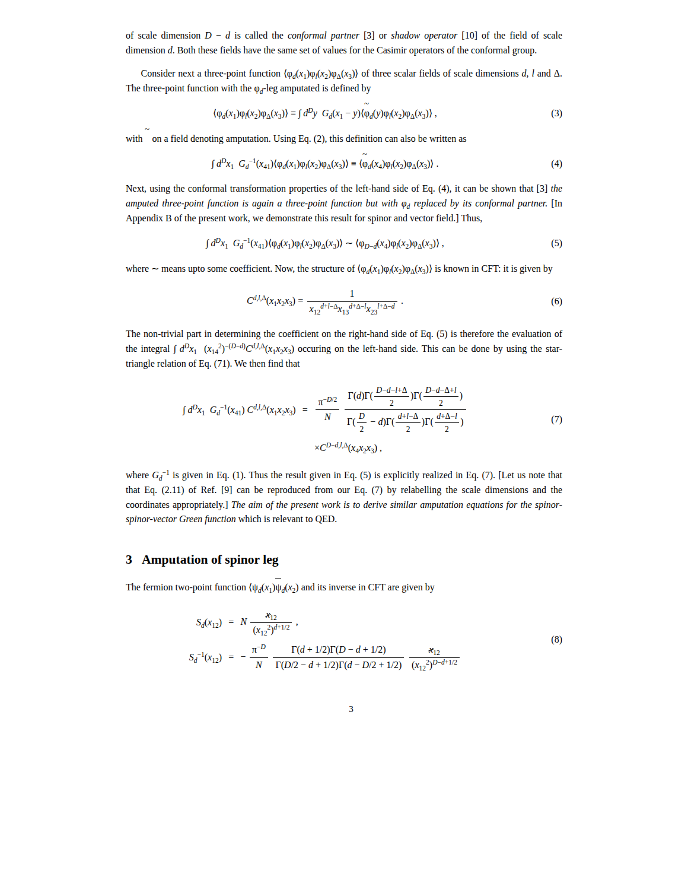of scale dimension D − d is called the conformal partner [3] or shadow operator [10] of the field of scale dimension d. Both these fields have the same set of values for the Casimir operators of the conformal group.
Consider next a three-point function ⟨φd(x1)φl(x2)φΔ(x3)⟩ of three scalar fields of scale dimensions d, l and Δ. The three-point function with the φd-leg amputated is defined by
⟨φd(x1)φl(x2)φΔ(x3)⟩ ≡ ∫ dDy Gd(x1 − y)⟨φd(y)φl(x2)φΔ(x3)⟩ ,
(3)
with on a field denoting amputation. Using Eq. (2), this definition can also be written as
∫ dDx1 Gd−1(x41)⟨φd(x1)φl(x2)φΔ(x3)⟩ ≡ ⟨φd(x4)φl(x2)φΔ(x3)⟩ .
(4)
Next, using the conformal transformation properties of the left-hand side of Eq. (4), it can be shown that [3] the amputed three-point function is again a three-point function but with φd replaced by its conformal partner. [In Appendix B of the present work, we demonstrate this result for spinor and vector field.] Thus,
∫ dDx1 Gd−1(x41)⟨φd(x1)φl(x2)φΔ(x3)⟩ ∼ ⟨φD−d(x4)φl(x2)φΔ(x3)⟩ ,
(5)
where ∼ means upto some coefficient. Now, the structure of ⟨φd(x1)φl(x2)φΔ(x3)⟩ is known in CFT: it is given by
Cd,l,Δ(x1x2x3) = 1 x12d+l−Δx13d+Δ−lx23l+Δ−d .
(6)
The non-trivial part in determining the coefficient on the right-hand side of Eq. (5) is therefore the evaluation of the integral ∫ dDx1 (x142)−(D−d)Cd,l,Δ(x1x2x3) occuring on the left-hand side. This can be done by using the star-triangle relation of Eq. (71). We then find that
| ∫ d D x 1 G d −1 ( x 41 ) C d , l ,Δ ( x 1 x 2 x 3 ) | = | π − D /2 N Γ( d )Γ( D − d − l +Δ 2 )Γ( D − d −Δ+ l 2 ) Γ( D 2 − d )Γ( d + l −Δ 2 )Γ( d +Δ− l 2 ) |
| | | × C D − d , l ,Δ ( x 4 x 2 x 3 ) , |
(7)
where Gd−1 is given in Eq. (1). Thus the result given in Eq. (5) is explicitly realized in Eq. (7). [Let us note that that Eq. (2.11) of Ref. [9] can be reproduced from our Eq. (7) by relabelling the scale dimensions and the coordinates appropriately.] The aim of the present work is to derive similar amputation equations for the spinor-spinor-vector Green function which is relevant to QED.
3 Amputation of spinor leg
The fermion two-point function ⟨ψd(x1)ψd(x2) and its inverse in CFT are given by
| S d ( x 12 ) | = | N x 12 ( x 12 2 ) d +1/2 , |
| S d −1 ( x 12 ) | = | − π − D N Γ( d + 1/2)Γ( D − d + 1/2) Γ( D /2 − d + 1/2)Γ( d − D /2 + 1/2) x 12 ( x 12 2 ) D − d +1/2 |
(8)
3